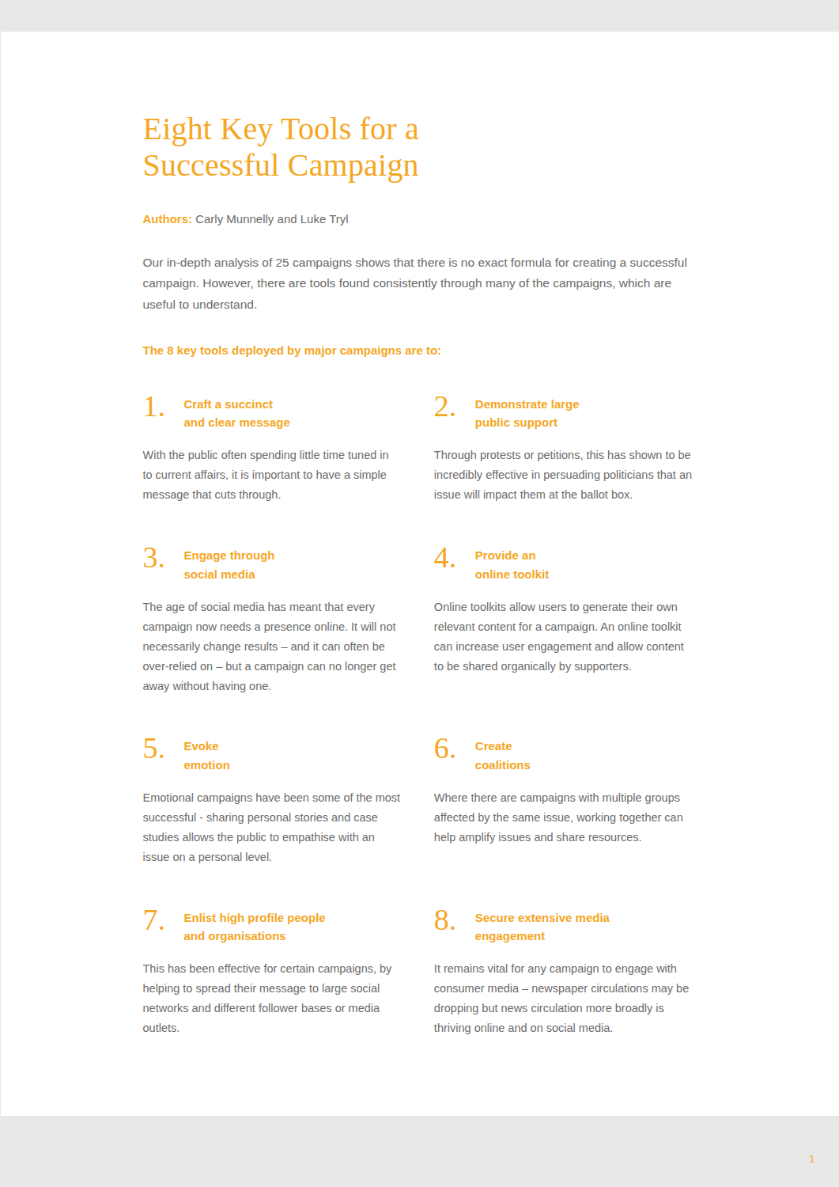Eight Key Tools for a
Successful Campaign
Authors: Carly Munnelly and Luke Tryl
Our in-depth analysis of 25 campaigns shows that there is no exact formula for creating a successful campaign. However, there are tools found consistently through many of the campaigns, which are useful to understand.
The 8 key tools deployed by major campaigns are to:
1.
Craft a succinct
and clear message
With the public often spending little time tuned in to current affairs, it is important to have a simple message that cuts through.
2.
Demonstrate large
public support
Through protests or petitions, this has shown to be incredibly effective in persuading politicians that an issue will impact them at the ballot box.
3.
Engage through
social media
The age of social media has meant that every campaign now needs a presence online. It will not necessarily change results – and it can often be over-relied on – but a campaign can no longer get away without having one.
4.
Provide an
online toolkit
Online toolkits allow users to generate their own relevant content for a campaign. An online toolkit can increase user engagement and allow content to be shared organically by supporters.
5.
Evoke
emotion
Emotional campaigns have been some of the most successful - sharing personal stories and case studies allows the public to empathise with an issue on a personal level.
6.
Create
coalitions
Where there are campaigns with multiple groups affected by the same issue, working together can help amplify issues and share resources.
7.
Enlist high profile people
and organisations
This has been effective for certain campaigns, by helping to spread their message to large social networks and different follower bases or media outlets.
8.
Secure extensive media
engagement
It remains vital for any campaign to engage with consumer media – newspaper circulations may be dropping but news circulation more broadly is thriving online and on social media.
1